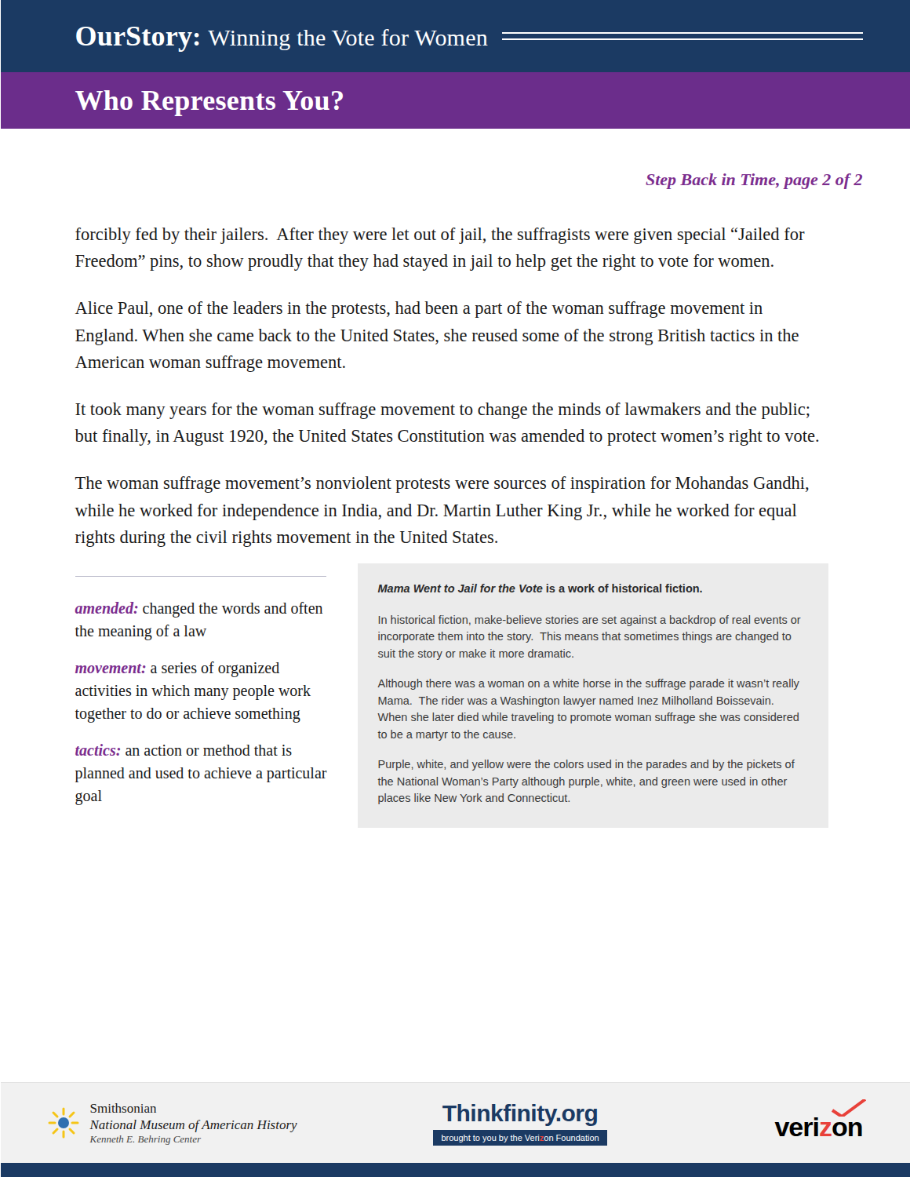OurStory: Winning the Vote for Women
Who Represents You?
Step Back in Time, page 2 of 2
forcibly fed by their jailers. After they were let out of jail, the suffragists were given special “Jailed for Freedom” pins, to show proudly that they had stayed in jail to help get the right to vote for women.
Alice Paul, one of the leaders in the protests, had been a part of the woman suffrage movement in England. When she came back to the United States, she reused some of the strong British tactics in the American woman suffrage movement.
It took many years for the woman suffrage movement to change the minds of lawmakers and the public; but finally, in August 1920, the United States Constitution was amended to protect women’s right to vote.
The woman suffrage movement’s nonviolent protests were sources of inspiration for Mohandas Gandhi, while he worked for independence in India, and Dr. Martin Luther King Jr., while he worked for equal rights during the civil rights movement in the United States.
amended: changed the words and often the meaning of a law
movement: a series of organized activities in which many people work together to do or achieve something
tactics: an action or method that is planned and used to achieve a particular goal
Mama Went to Jail for the Vote is a work of historical fiction.
In historical fiction, make-believe stories are set against a backdrop of real events or incorporate them into the story. This means that sometimes things are changed to suit the story or make it more dramatic.
Although there was a woman on a white horse in the suffrage parade it wasn’t really Mama. The rider was a Washington lawyer named Inez Milholland Boissevain. When she later died while traveling to promote woman suffrage she was considered to be a martyr to the cause.
Purple, white, and yellow were the colors used in the parades and by the pickets of the National Woman’s Party although purple, white, and green were used in other places like New York and Connecticut.
Smithsonian
National Museum of American History
Kenneth E. Behring Center
Thinkfinity. org
brought to you by the Verizon Foundation
verizon